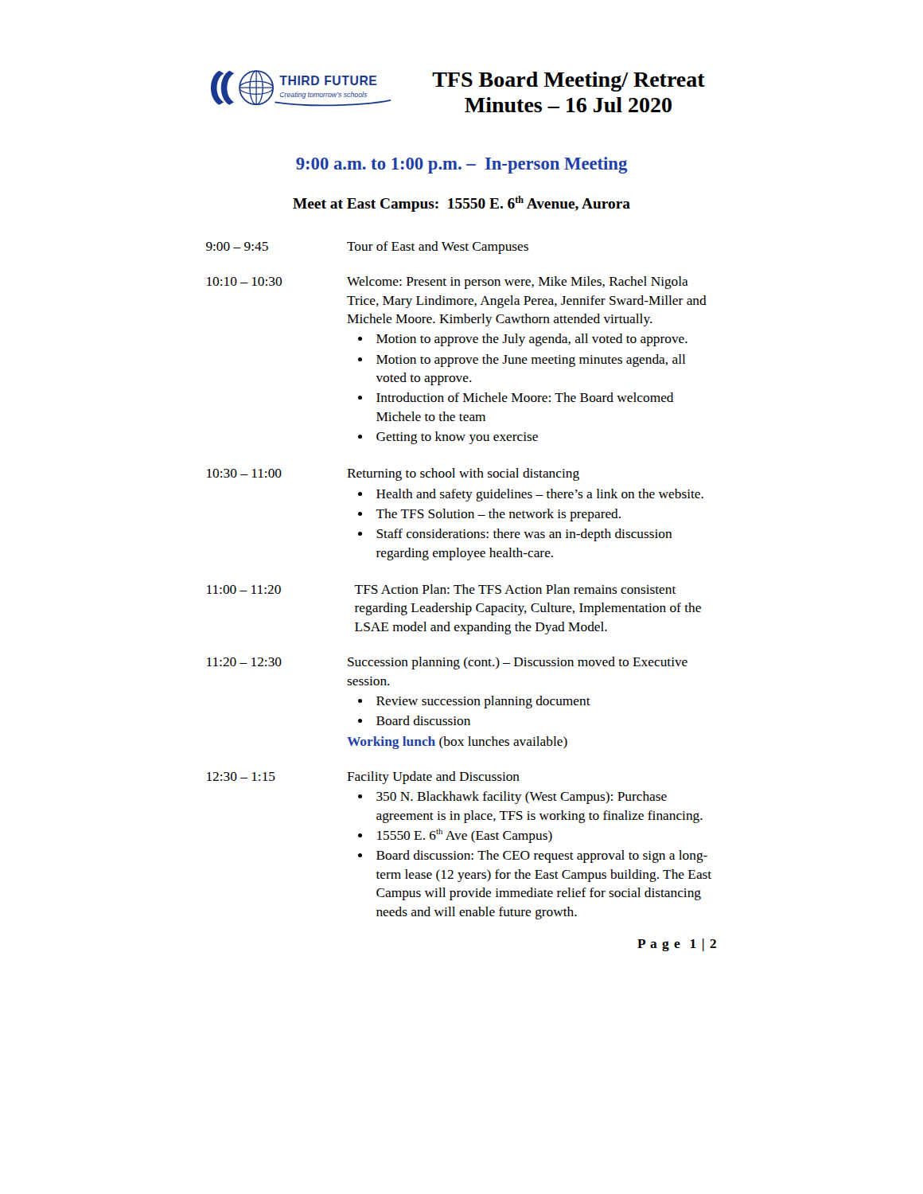THIRD FUTURE Creating tomorrow’s schools
TFS Board Meeting/ Retreat
Minutes – 16 Jul 2020
9:00 a.m. to 1:00 p.m. – In-person Meeting
Meet at East Campus: 15550 E. 6th Avenue, Aurora
9:00 – 9:45
Tour of East and West Campuses
10:10 – 10:30
Welcome: Present in person were, Mike Miles, Rachel Nigola Trice, Mary Lindimore, Angela Perea, Jennifer Sward-Miller and Michele Moore. Kimberly Cawthorn attended virtually.
Motion to approve the July agenda, all voted to approve.
Motion to approve the June meeting minutes agenda, all voted to approve.
Introduction of Michele Moore: The Board welcomed Michele to the team
Getting to know you exercise
10:30 – 11:00
Returning to school with social distancing
Health and safety guidelines – there’s a link on the website.
The TFS Solution – the network is prepared.
Staff considerations: there was an in-depth discussion regarding employee health-care.
11:00 – 11:20
TFS Action Plan: The TFS Action Plan remains consistent regarding Leadership Capacity, Culture, Implementation of the LSAE model and expanding the Dyad Model.
11:20 – 12:30
Succession planning (cont.) – Discussion moved to Executive session.
Review succession planning document
Board discussion
Working lunch (box lunches available)
12:30 – 1:15
Facility Update and Discussion
350 N. Blackhawk facility (West Campus): Purchase agreement is in place, TFS is working to finalize financing.
15550 E. 6th Ave (East Campus)
Board discussion: The CEO request approval to sign a long-term lease (12 years) for the East Campus building. The East Campus will provide immediate relief for social distancing needs and will enable future growth.
P a g e 1 | 2